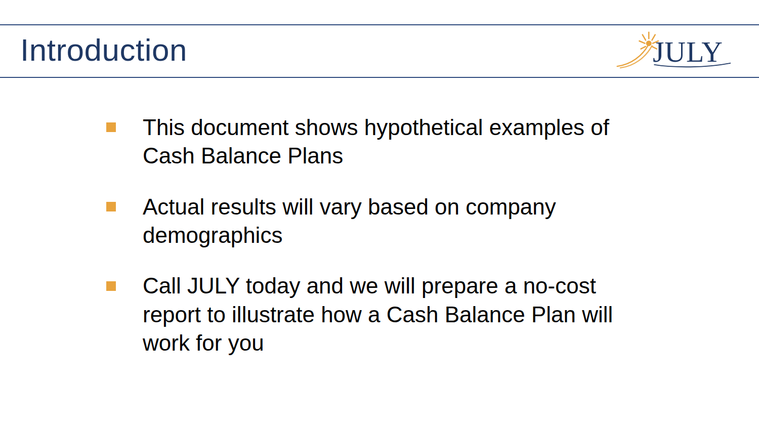Introduction
JULY
This document shows hypothetical examples of Cash Balance Plans
Actual results will vary based on company demographics
Call JULY today and we will prepare a no-cost report to illustrate how a Cash Balance Plan will work for you